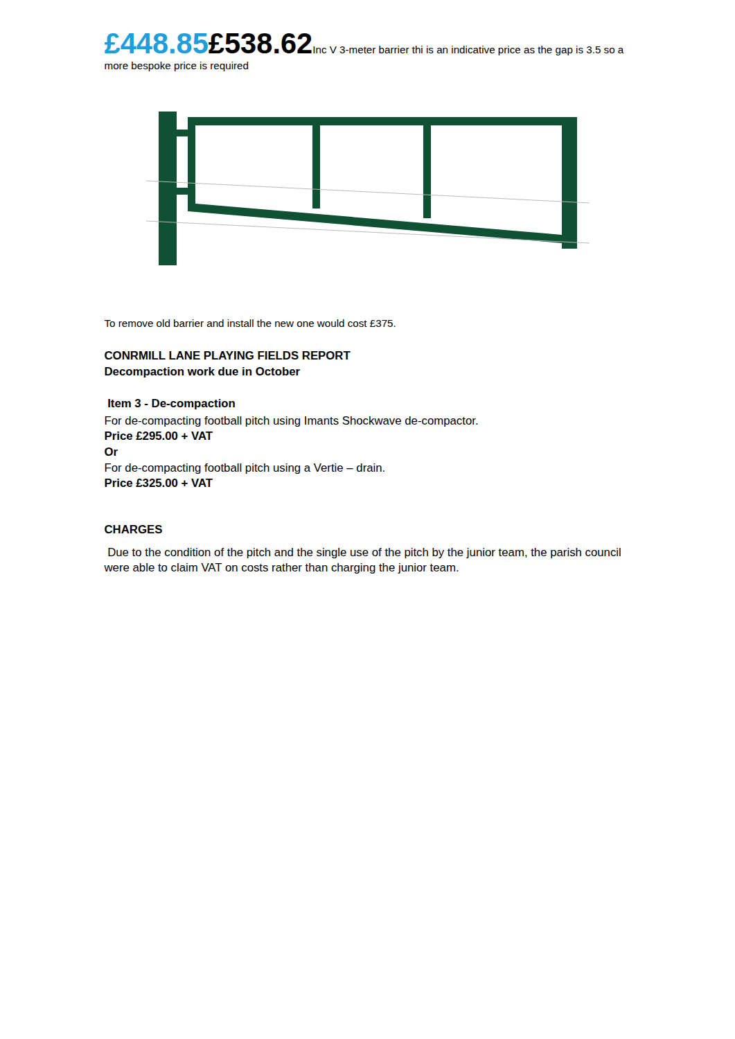£448.85£538.62 Inc V 3-meter barrier thi is an indicative price as the gap is 3.5 so a more bespoke price is required
To remove old barrier and install the new one would cost £375.
CONRMILL LANE PLAYING FIELDS REPORT
Decompaction work due in October
Item 3 - De-compaction
For de-compacting football pitch using Imants Shockwave de-compactor.
Price £295.00 + VAT
Or
For de-compacting football pitch using a Vertie – drain.
Price £325.00 + VAT
CHARGES
Due to the condition of the pitch and the single use of the pitch by the junior team, the parish council were able to claim VAT on costs rather than charging the junior team.